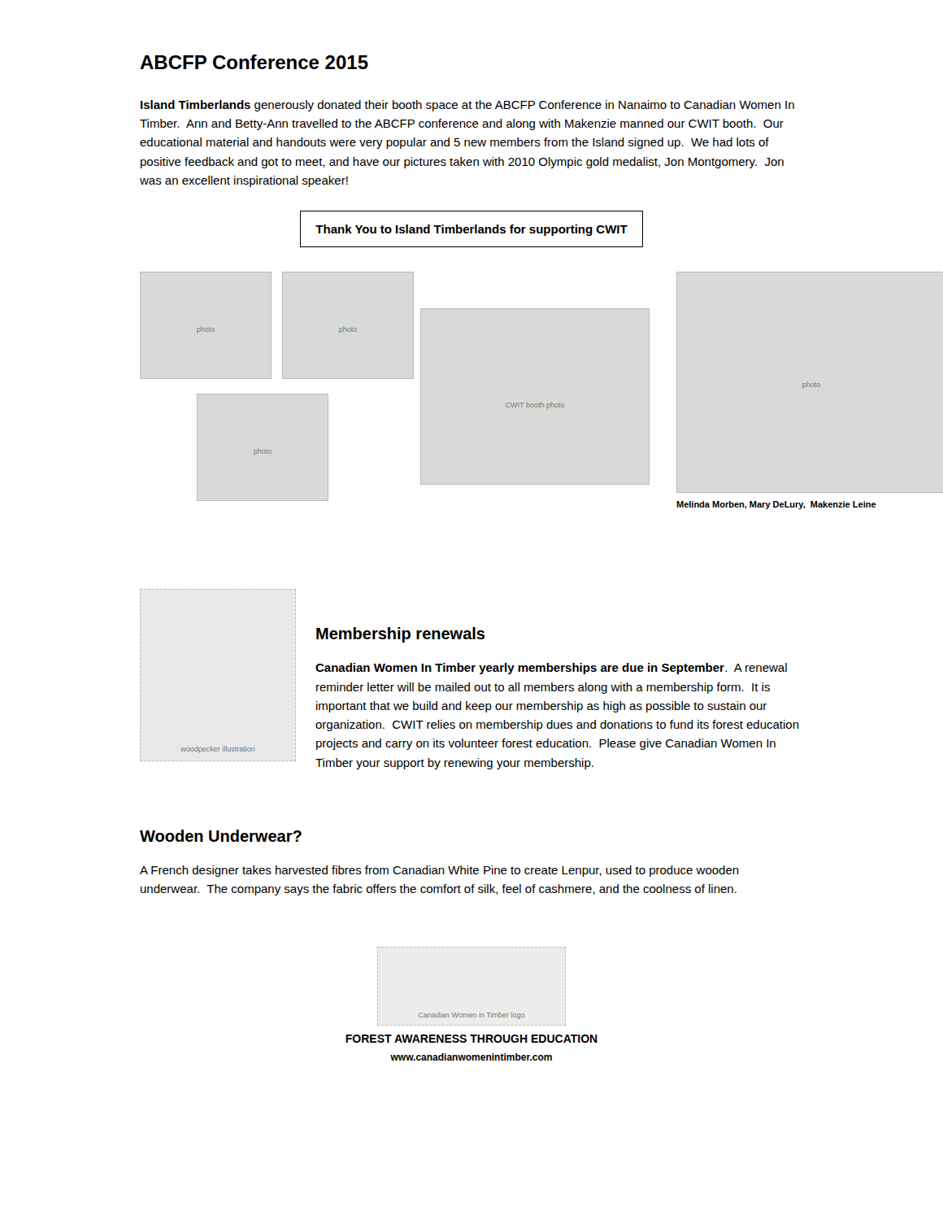ABCFP Conference 2015
Island Timberlands generously donated their booth space at the ABCFP Conference in Nanaimo to Canadian Women In Timber. Ann and Betty-Ann travelled to the ABCFP conference and along with Makenzie manned our CWIT booth. Our educational material and handouts were very popular and 5 new members from the Island signed up. We had lots of positive feedback and got to meet, and have our pictures taken with 2010 Olympic gold medalist, Jon Montgomery. Jon was an excellent inspirational speaker!
Thank You to Island Timberlands for supporting CWIT
photo
photo
photo
CWIT booth photo
photo
Melinda Morben, Mary DeLury, Makenzie Leine
woodpecker illustration
Membership renewals
Canadian Women In Timber yearly memberships are due in September. A renewal reminder letter will be mailed out to all members along with a membership form. It is important that we build and keep our membership as high as possible to sustain our organization. CWIT relies on membership dues and donations to fund its forest education projects and carry on its volunteer forest education. Please give Canadian Women In Timber your support by renewing your membership.
Wooden Underwear?
A French designer takes harvested fibres from Canadian White Pine to create Lenpur, used to produce wooden underwear. The company says the fabric offers the comfort of silk, feel of cashmere, and the coolness of linen.
Canadian Women in Timber logo
FOREST AWARENESS THROUGH EDUCATION
www.canadianwomenintimber.com